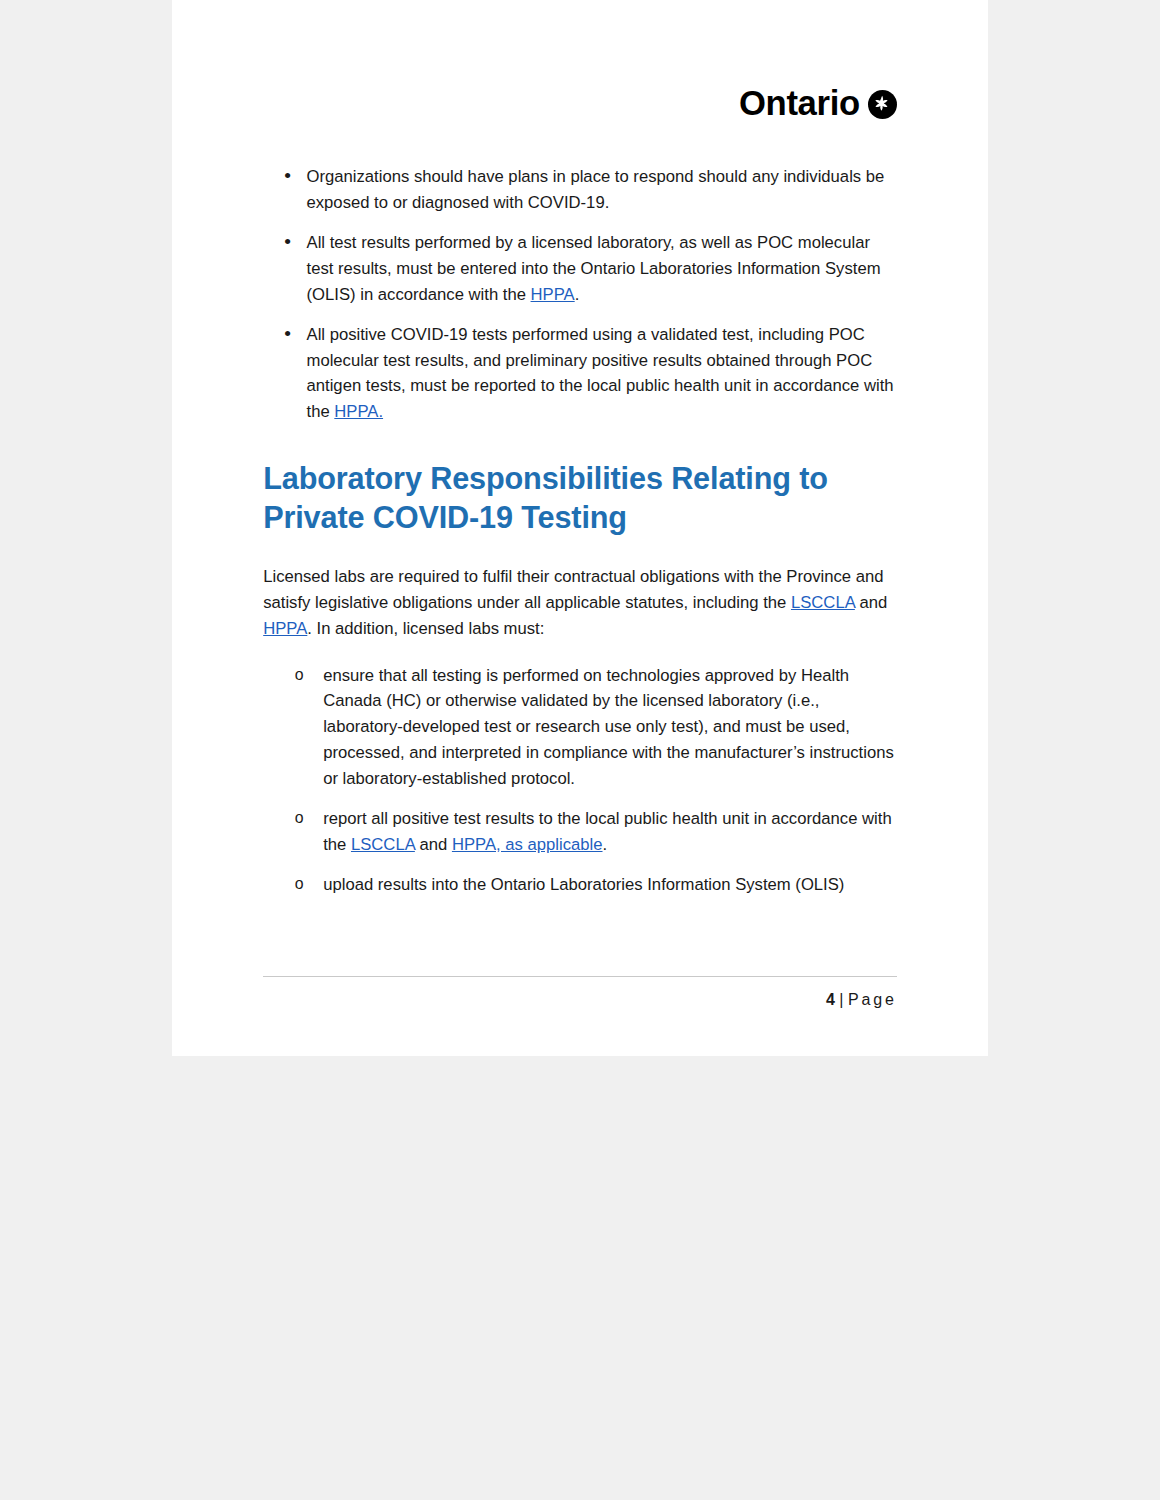Ontario
Organizations should have plans in place to respond should any individuals be exposed to or diagnosed with COVID-19.
All test results performed by a licensed laboratory, as well as POC molecular test results, must be entered into the Ontario Laboratories Information System (OLIS) in accordance with the HPPA.
All positive COVID-19 tests performed using a validated test, including POC molecular test results, and preliminary positive results obtained through POC antigen tests, must be reported to the local public health unit in accordance with the HPPA.
Laboratory Responsibilities Relating to Private COVID-19 Testing
Licensed labs are required to fulfil their contractual obligations with the Province and satisfy legislative obligations under all applicable statutes, including the LSCCLA and HPPA. In addition, licensed labs must:
ensure that all testing is performed on technologies approved by Health Canada (HC) or otherwise validated by the licensed laboratory (i.e., laboratory-developed test or research use only test), and must be used, processed, and interpreted in compliance with the manufacturer’s instructions or laboratory-established protocol.
report all positive test results to the local public health unit in accordance with the LSCCLA and HPPA, as applicable.
upload results into the Ontario Laboratories Information System (OLIS)
4 | Page